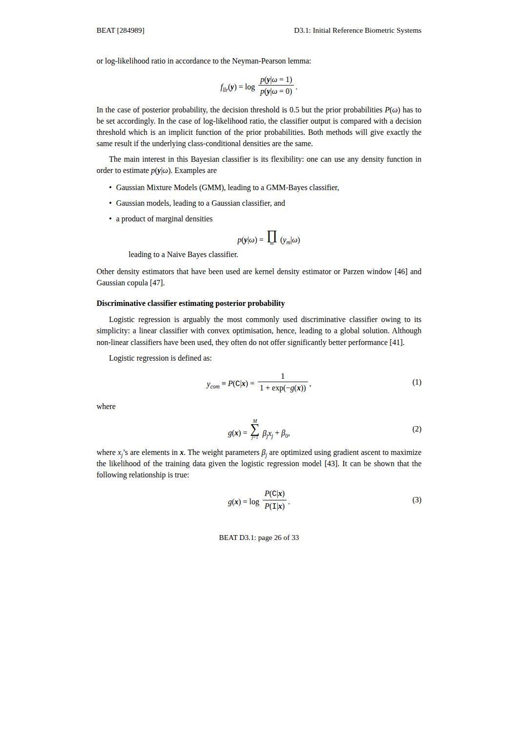BEAT [284989]
D3.1: Initial Reference Biometric Systems
or log-likelihood ratio in accordance to the Neyman-Pearson lemma:
fllr(y) = log p(y|ω = 1) p(y|ω = 0) .
In the case of posterior probability, the decision threshold is 0.5 but the prior probabilities P(ω) has to be set accordingly. In the case of log-likelihood ratio, the classifier output is compared with a decision threshold which is an implicit function of the prior probabilities. Both methods will give exactly the same result if the underlying class-conditional densities are the same.
The main interest in this Bayesian classifier is its flexibility: one can use any density function in order to estimate p(y|ω). Examples are
Gaussian Mixture Models (GMM), leading to a GMM-Bayes classifier,
Gaussian models, leading to a Gaussian classifier, and
a product of marginal densities
p(y|ω) = ∏m (ym|ω)
leading to a Naive Bayes classifier.
Other density estimators that have been used are kernel density estimator or Parzen window [46] and Gaussian copula [47].
Discriminative classifier estimating posterior probability
Logistic regression is arguably the most commonly used discriminative classifier owing to its simplicity: a linear classifier with convex optimisation, hence, leading to a global solution. Although non-linear classifiers have been used, they often do not offer significantly better performance [41].
Logistic regression is defined as:
ycom ≡ P(C|x) = 1 1 + exp(−g(x)) ,
(1)
where
g(x) = M ∑ j=1 βjxj + β0,
(2)
where xj’s are elements in x. The weight parameters βj are optimized using gradient ascent to maximize the likelihood of the training data given the logistic regression model [43]. It can be shown that the following relationship is true:
g(x) = log P(C|x) P(I|x) .
(3)
BEAT D3.1: page 26 of 33